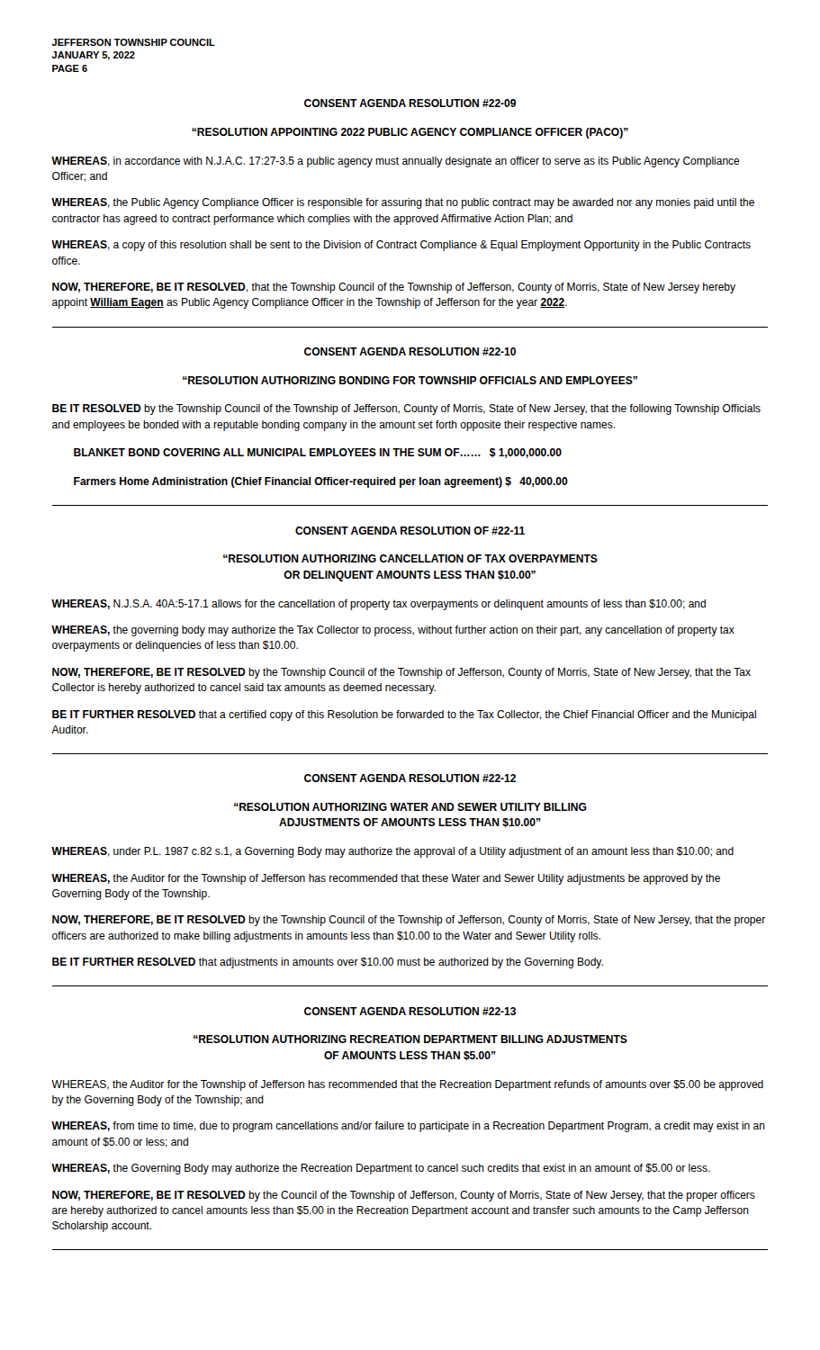JEFFERSON TOWNSHIP COUNCIL
JANUARY 5, 2022
PAGE 6
CONSENT AGENDA RESOLUTION #22-09
“RESOLUTION APPOINTING 2022 PUBLIC AGENCY COMPLIANCE OFFICER (PACO)”
WHEREAS, in accordance with N.J.A.C. 17:27-3.5 a public agency must annually designate an officer to serve as its Public Agency Compliance Officer; and
WHEREAS, the Public Agency Compliance Officer is responsible for assuring that no public contract may be awarded nor any monies paid until the contractor has agreed to contract performance which complies with the approved Affirmative Action Plan; and
WHEREAS, a copy of this resolution shall be sent to the Division of Contract Compliance & Equal Employment Opportunity in the Public Contracts office.
NOW, THEREFORE, BE IT RESOLVED, that the Township Council of the Township of Jefferson, County of Morris, State of New Jersey hereby appoint William Eagen as Public Agency Compliance Officer in the Township of Jefferson for the year 2022.
CONSENT AGENDA RESOLUTION #22-10
“RESOLUTION AUTHORIZING BONDING FOR TOWNSHIP OFFICIALS AND EMPLOYEES”
BE IT RESOLVED by the Township Council of the Township of Jefferson, County of Morris, State of New Jersey, that the following Township Officials and employees be bonded with a reputable bonding company in the amount set forth opposite their respective names.
BLANKET BOND COVERING ALL MUNICIPAL EMPLOYEES IN THE SUM OF…… $ 1,000,000.00
Farmers Home Administration (Chief Financial Officer-required per loan agreement) $ 40,000.00
CONSENT AGENDA RESOLUTION OF #22-11
“RESOLUTION AUTHORIZING CANCELLATION OF TAX OVERPAYMENTS
OR DELINQUENT AMOUNTS LESS THAN $10.00”
WHEREAS, N.J.S.A. 40A:5-17.1 allows for the cancellation of property tax overpayments or delinquent amounts of less than $10.00; and
WHEREAS, the governing body may authorize the Tax Collector to process, without further action on their part, any cancellation of property tax overpayments or delinquencies of less than $10.00.
NOW, THEREFORE, BE IT RESOLVED by the Township Council of the Township of Jefferson, County of Morris, State of New Jersey, that the Tax Collector is hereby authorized to cancel said tax amounts as deemed necessary.
BE IT FURTHER RESOLVED that a certified copy of this Resolution be forwarded to the Tax Collector, the Chief Financial Officer and the Municipal Auditor.
CONSENT AGENDA RESOLUTION #22-12
“RESOLUTION AUTHORIZING WATER AND SEWER UTILITY BILLING
ADJUSTMENTS OF AMOUNTS LESS THAN $10.00”
WHEREAS, under P.L. 1987 c.82 s.1, a Governing Body may authorize the approval of a Utility adjustment of an amount less than $10.00; and
WHEREAS, the Auditor for the Township of Jefferson has recommended that these Water and Sewer Utility adjustments be approved by the Governing Body of the Township.
NOW, THEREFORE, BE IT RESOLVED by the Township Council of the Township of Jefferson, County of Morris, State of New Jersey, that the proper officers are authorized to make billing adjustments in amounts less than $10.00 to the Water and Sewer Utility rolls.
BE IT FURTHER RESOLVED that adjustments in amounts over $10.00 must be authorized by the Governing Body.
CONSENT AGENDA RESOLUTION #22-13
“RESOLUTION AUTHORIZING RECREATION DEPARTMENT BILLING ADJUSTMENTS
OF AMOUNTS LESS THAN $5.00”
WHEREAS, the Auditor for the Township of Jefferson has recommended that the Recreation Department refunds of amounts over $5.00 be approved by the Governing Body of the Township; and
WHEREAS, from time to time, due to program cancellations and/or failure to participate in a Recreation Department Program, a credit may exist in an amount of $5.00 or less; and
WHEREAS, the Governing Body may authorize the Recreation Department to cancel such credits that exist in an amount of $5.00 or less.
NOW, THEREFORE, BE IT RESOLVED by the Council of the Township of Jefferson, County of Morris, State of New Jersey, that the proper officers are hereby authorized to cancel amounts less than $5.00 in the Recreation Department account and transfer such amounts to the Camp Jefferson Scholarship account.